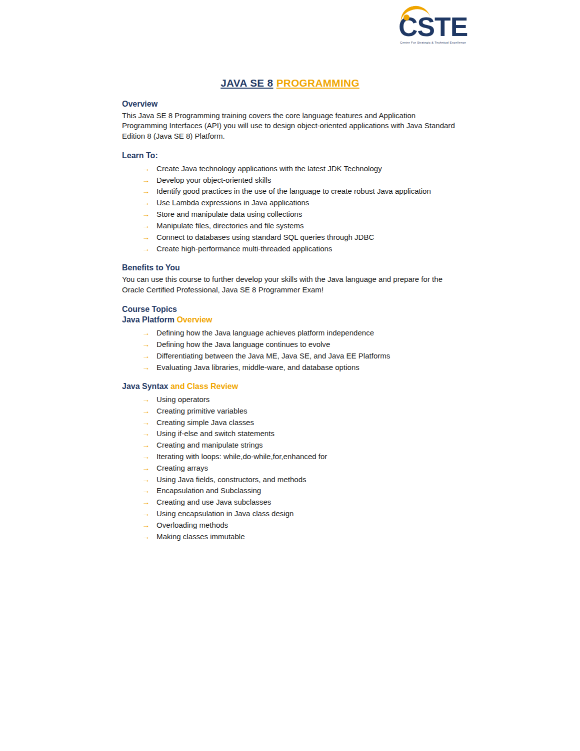CSTE
Centre For Strategic & Technical Excellence
JAVA SE 8 PROGRAMMING
Overview
This Java SE 8 Programming training covers the core language features and Application Programming Interfaces (API) you will use to design object-oriented applications with Java Standard Edition 8 (Java SE 8) Platform.
Learn To:
Create Java technology applications with the latest JDK Technology
Develop your object-oriented skills
Identify good practices in the use of the language to create robust Java application
Use Lambda expressions in Java applications
Store and manipulate data using collections
Manipulate files, directories and file systems
Connect to databases using standard SQL queries through JDBC
Create high-performance multi-threaded applications
Benefits to You
You can use this course to further develop your skills with the Java language and prepare for the Oracle Certified Professional, Java SE 8 Programmer Exam!
Course Topics
Java Platform Overview
Defining how the Java language achieves platform independence
Defining how the Java language continues to evolve
Differentiating between the Java ME, Java SE, and Java EE Platforms
Evaluating Java libraries, middle-ware, and database options
Java Syntax and Class Review
Using operators
Creating primitive variables
Creating simple Java classes
Using if-else and switch statements
Creating and manipulate strings
Iterating with loops: while,do-while,for,enhanced for
Creating arrays
Using Java fields, constructors, and methods
Encapsulation and Subclassing
Creating and use Java subclasses
Using encapsulation in Java class design
Overloading methods
Making classes immutable